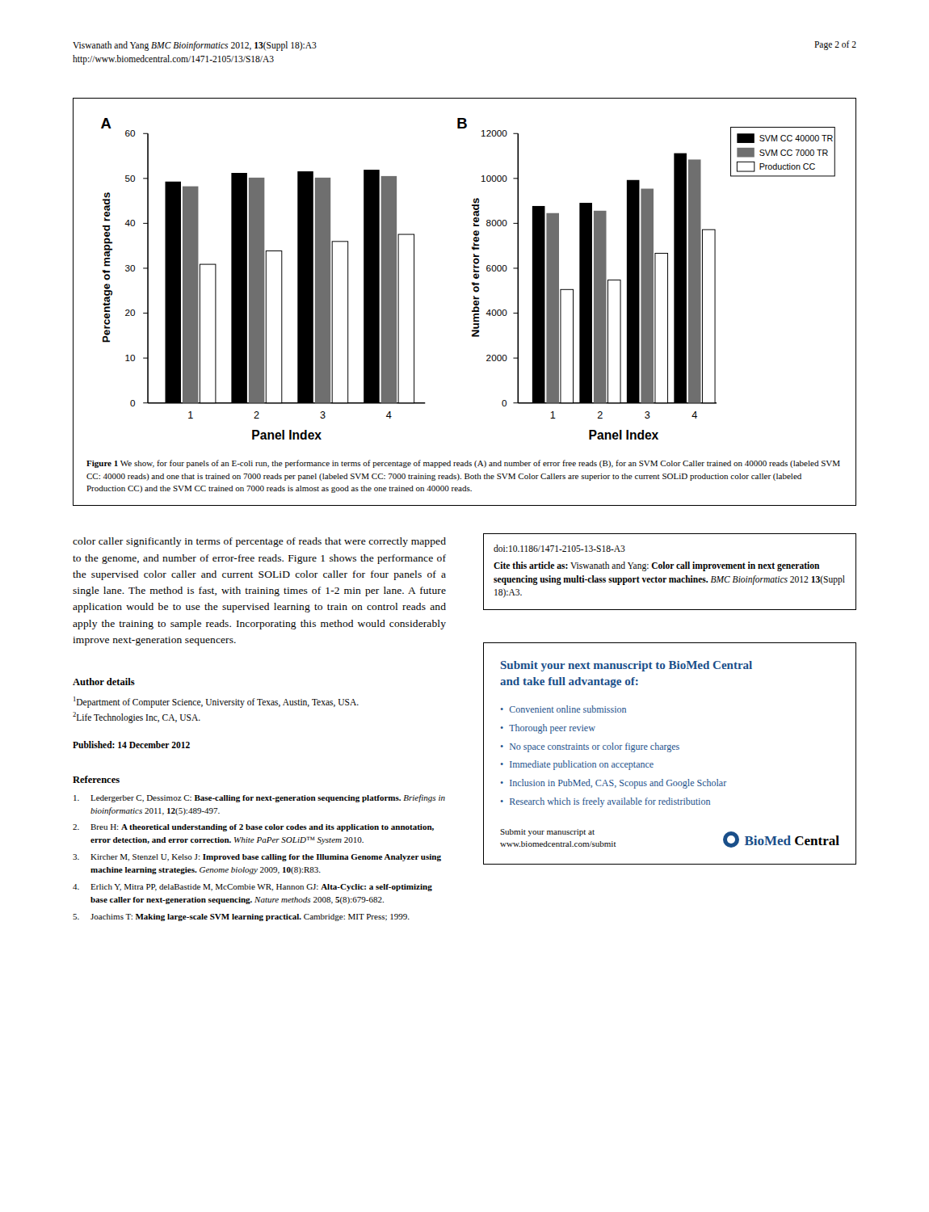Viswanath and Yang BMC Bioinformatics 2012, 13(Suppl 18):A3
http://www.biomedcentral.com/1471-2105/13/S18/A3
Page 2 of 2
A 0 10 20 30 40 50 60 Percentage of mapped reads 1 2 3 4 Panel Index B 0 2000 4000 6000 8000 10000 12000 Number of error free reads 1 2 3 4 Panel Index SVM CC 40000 TR SVM CC 7000 TR Production CC
Figure 1 We show, for four panels of an E-coli run, the performance in terms of percentage of mapped reads (A) and number of error free reads (B), for an SVM Color Caller trained on 40000 reads (labeled SVM CC: 40000 reads) and one that is trained on 7000 reads per panel (labeled SVM CC: 7000 training reads). Both the SVM Color Callers are superior to the current SOLiD production color caller (labeled Production CC) and the SVM CC trained on 7000 reads is almost as good as the one trained on 40000 reads.
color caller significantly in terms of percentage of reads that were correctly mapped to the genome, and number of error-free reads. Figure 1 shows the performance of the supervised color caller and current SOLiD color caller for four panels of a single lane. The method is fast, with training times of 1-2 min per lane. A future application would be to use the supervised learning to train on control reads and apply the training to sample reads. Incorporating this method would considerably improve next-generation sequencers.
Author details
1Department of Computer Science, University of Texas, Austin, Texas, USA.
2Life Technologies Inc, CA, USA.
Published: 14 December 2012
References
1. Ledergerber C, Dessimoz C: Base-calling for next-generation sequencing platforms. Briefings in bioinformatics 2011, 12(5):489-497.
2. Breu H: A theoretical understanding of 2 base color codes and its application to annotation, error detection, and error correction. White PaPer SOLiD™ System 2010.
3. Kircher M, Stenzel U, Kelso J: Improved base calling for the Illumina Genome Analyzer using machine learning strategies. Genome biology 2009, 10(8):R83.
4. Erlich Y, Mitra PP, delaBastide M, McCombie WR, Hannon GJ: Alta-Cyclic: a self-optimizing base caller for next-generation sequencing. Nature methods 2008, 5(8):679-682.
5. Joachims T: Making large-scale SVM learning practical. Cambridge: MIT Press; 1999.
doi:10.1186/1471-2105-13-S18-A3
Cite this article as: Viswanath and Yang: Color call improvement in next generation sequencing using multi-class support vector machines. BMC Bioinformatics 2012 13(Suppl 18):A3.
Submit your next manuscript to BioMed Central
and take full advantage of:
Convenient online submission
Thorough peer review
No space constraints or color figure charges
Immediate publication on acceptance
Inclusion in PubMed, CAS, Scopus and Google Scholar
Research which is freely available for redistribution
Submit your manuscript at
www.biomedcentral.com/submit
Bio Med Central